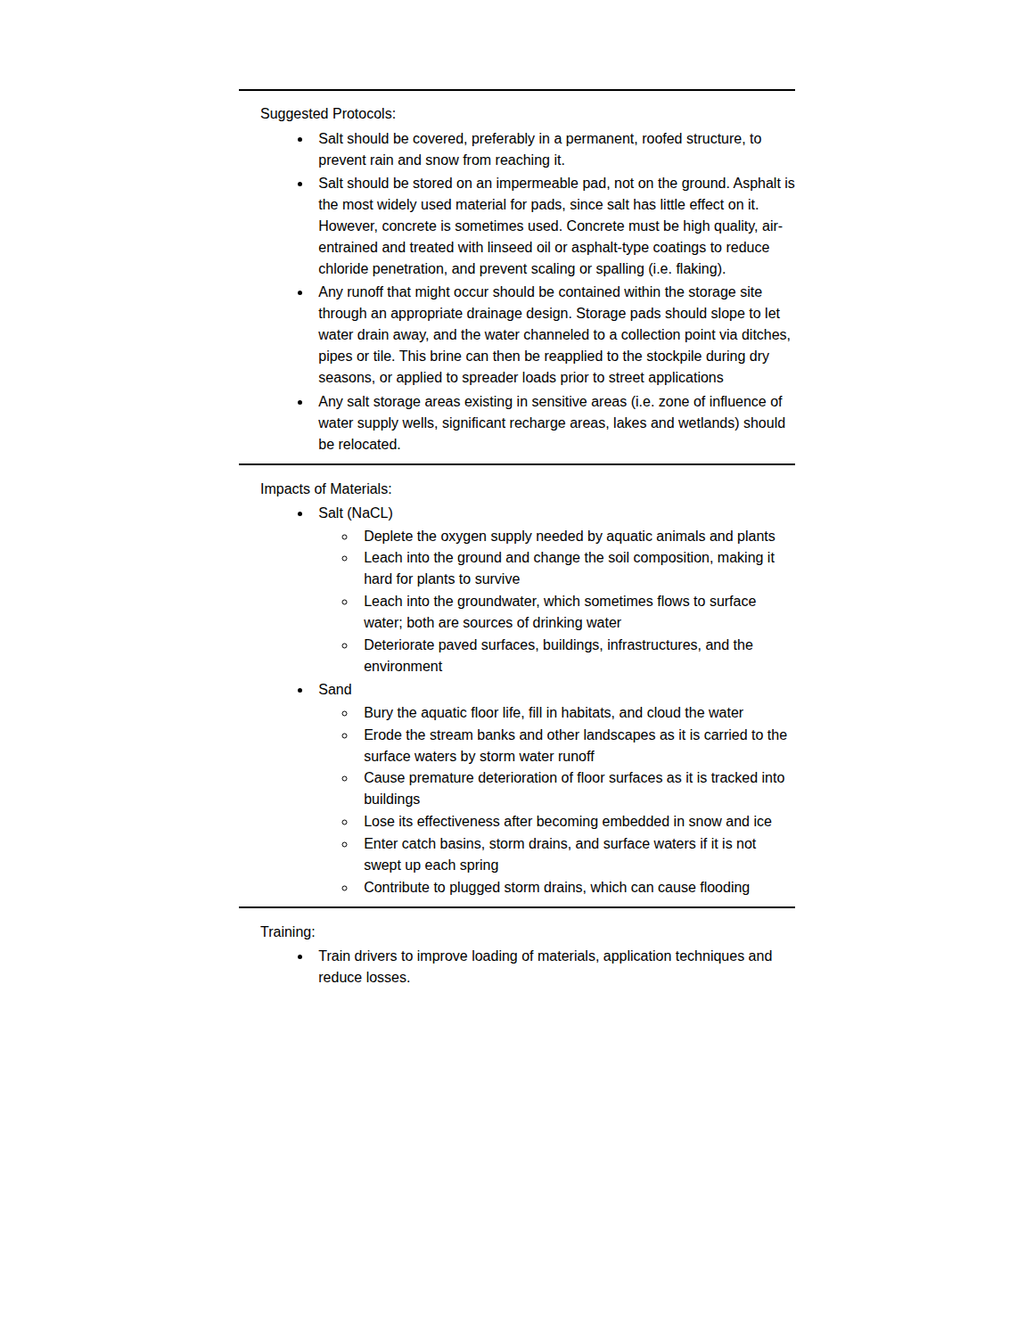Suggested Protocols:
Salt should be covered, preferably in a permanent, roofed structure, to prevent rain and snow from reaching it.
Salt should be stored on an impermeable pad, not on the ground. Asphalt is the most widely used material for pads, since salt has little effect on it. However, concrete is sometimes used. Concrete must be high quality, air-entrained and treated with linseed oil or asphalt-type coatings to reduce chloride penetration, and prevent scaling or spalling (i.e. flaking).
Any runoff that might occur should be contained within the storage site through an appropriate drainage design. Storage pads should slope to let water drain away, and the water channeled to a collection point via ditches, pipes or tile. This brine can then be reapplied to the stockpile during dry seasons, or applied to spreader loads prior to street applications
Any salt storage areas existing in sensitive areas (i.e. zone of influence of water supply wells, significant recharge areas, lakes and wetlands) should be relocated.
Impacts of Materials:
Salt (NaCL)
Deplete the oxygen supply needed by aquatic animals and plants
Leach into the ground and change the soil composition, making it hard for plants to survive
Leach into the groundwater, which sometimes flows to surface water; both are sources of drinking water
Deteriorate paved surfaces, buildings, infrastructures, and the environment
Sand
Bury the aquatic floor life, fill in habitats, and cloud the water
Erode the stream banks and other landscapes as it is carried to the surface waters by storm water runoff
Cause premature deterioration of floor surfaces as it is tracked into buildings
Lose its effectiveness after becoming embedded in snow and ice
Enter catch basins, storm drains, and surface waters if it is not swept up each spring
Contribute to plugged storm drains, which can cause flooding
Training:
Train drivers to improve loading of materials, application techniques and reduce losses.